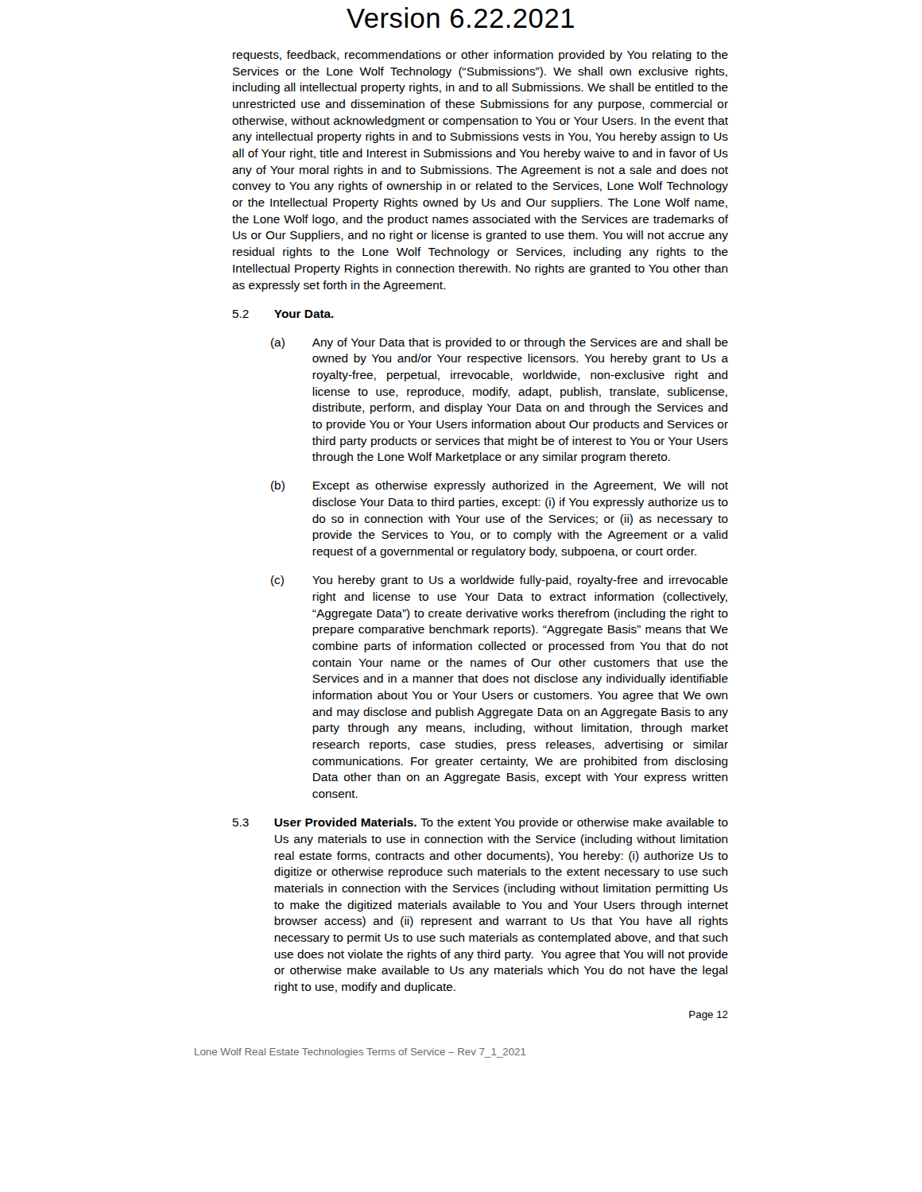Version 6.22.2021
requests, feedback, recommendations or other information provided by You relating to the Services or the Lone Wolf Technology (“Submissions”). We shall own exclusive rights, including all intellectual property rights, in and to all Submissions. We shall be entitled to the unrestricted use and dissemination of these Submissions for any purpose, commercial or otherwise, without acknowledgment or compensation to You or Your Users. In the event that any intellectual property rights in and to Submissions vests in You, You hereby assign to Us all of Your right, title and Interest in Submissions and You hereby waive to and in favor of Us any of Your moral rights in and to Submissions. The Agreement is not a sale and does not convey to You any rights of ownership in or related to the Services, Lone Wolf Technology or the Intellectual Property Rights owned by Us and Our suppliers. The Lone Wolf name, the Lone Wolf logo, and the product names associated with the Services are trademarks of Us or Our Suppliers, and no right or license is granted to use them. You will not accrue any residual rights to the Lone Wolf Technology or Services, including any rights to the Intellectual Property Rights in connection therewith. No rights are granted to You other than as expressly set forth in the Agreement.
5.2
Your Data.
(a)
Any of Your Data that is provided to or through the Services are and shall be owned by You and/or Your respective licensors. You hereby grant to Us a royalty-free, perpetual, irrevocable, worldwide, non-exclusive right and license to use, reproduce, modify, adapt, publish, translate, sublicense, distribute, perform, and display Your Data on and through the Services and to provide You or Your Users information about Our products and Services or third party products or services that might be of interest to You or Your Users through the Lone Wolf Marketplace or any similar program thereto.
(b)
Except as otherwise expressly authorized in the Agreement, We will not disclose Your Data to third parties, except: (i) if You expressly authorize us to do so in connection with Your use of the Services; or (ii) as necessary to provide the Services to You, or to comply with the Agreement or a valid request of a governmental or regulatory body, subpoena, or court order.
(c)
You hereby grant to Us a worldwide fully-paid, royalty-free and irrevocable right and license to use Your Data to extract information (collectively, “Aggregate Data”) to create derivative works therefrom (including the right to prepare comparative benchmark reports). “Aggregate Basis” means that We combine parts of information collected or processed from You that do not contain Your name or the names of Our other customers that use the Services and in a manner that does not disclose any individually identifiable information about You or Your Users or customers. You agree that We own and may disclose and publish Aggregate Data on an Aggregate Basis to any party through any means, including, without limitation, through market research reports, case studies, press releases, advertising or similar communications. For greater certainty, We are prohibited from disclosing Data other than on an Aggregate Basis, except with Your express written consent.
5.3
User Provided Materials. To the extent You provide or otherwise make available to Us any materials to use in connection with the Service (including without limitation real estate forms, contracts and other documents), You hereby: (i) authorize Us to digitize or otherwise reproduce such materials to the extent necessary to use such materials in connection with the Services (including without limitation permitting Us to make the digitized materials available to You and Your Users through internet browser access) and (ii) represent and warrant to Us that You have all rights necessary to permit Us to use such materials as contemplated above, and that such use does not violate the rights of any third party. You agree that You will not provide or otherwise make available to Us any materials which You do not have the legal right to use, modify and duplicate.
Page 12
Lone Wolf Real Estate Technologies Terms of Service – Rev 7_1_2021